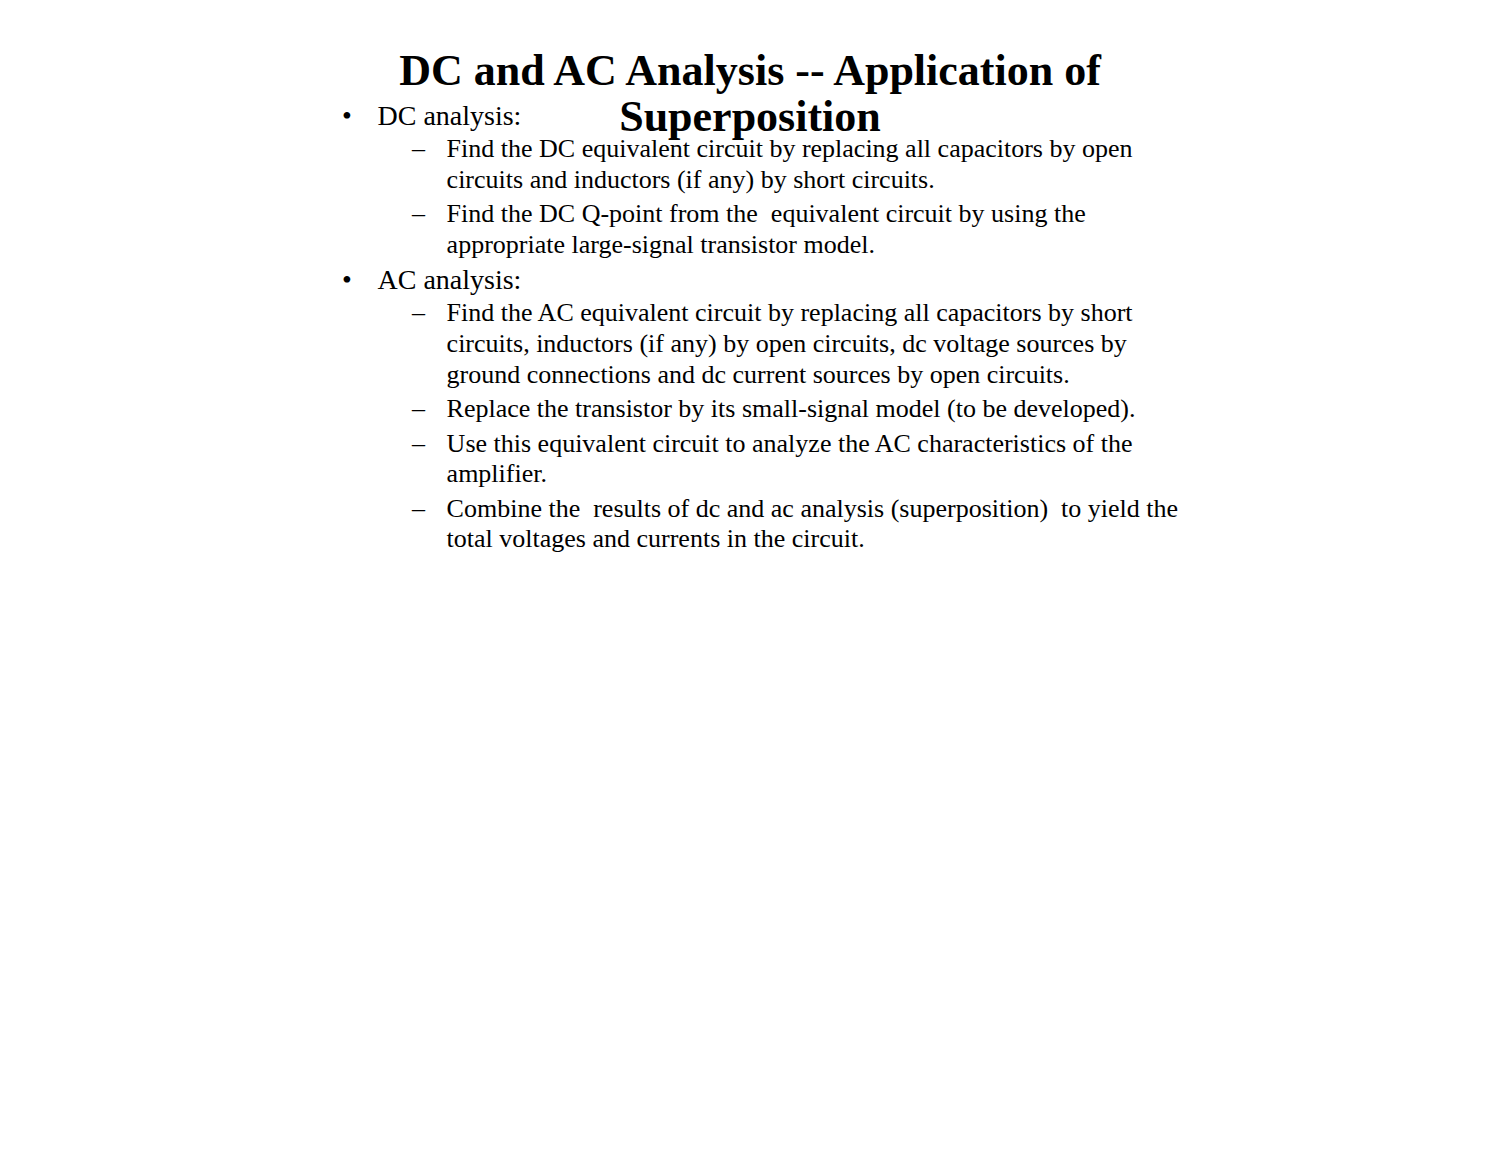DC and AC Analysis -- Application of Superposition
•DC analysis:
–Find the DC equivalent circuit by replacing all capacitors by open circuits and inductors (if any) by short circuits.
–Find the DC Q-point from the equivalent circuit by using the appropriate large-signal transistor model.
•AC analysis:
–Find the AC equivalent circuit by replacing all capacitors by short circuits, inductors (if any) by open circuits, dc voltage sources by ground connections and dc current sources by open circuits.
–Replace the transistor by its small-signal model (to be developed).
–Use this equivalent circuit to analyze the AC characteristics of the amplifier.
–Combine the results of dc and ac analysis (superposition) to yield the total voltages and currents in the circuit.